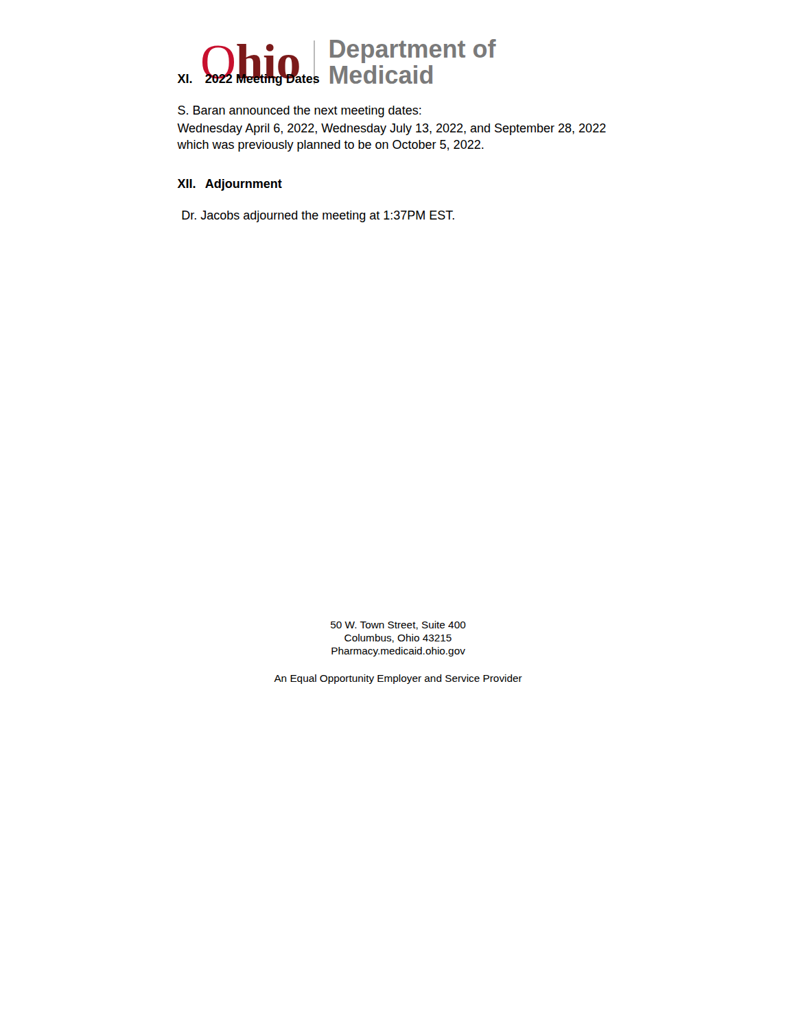Ohio
Department of
Medicaid
XI. 2022 Meeting Dates
S. Baran announced the next meeting dates:
Wednesday April 6, 2022, Wednesday July 13, 2022, and September 28, 2022 which was previously planned to be on October 5, 2022.
XII. Adjournment
Dr. Jacobs adjourned the meeting at 1:37PM EST.
50 W. Town Street, Suite 400
Columbus, Ohio 43215
Pharmacy.medicaid.ohio.gov
An Equal Opportunity Employer and Service Provider